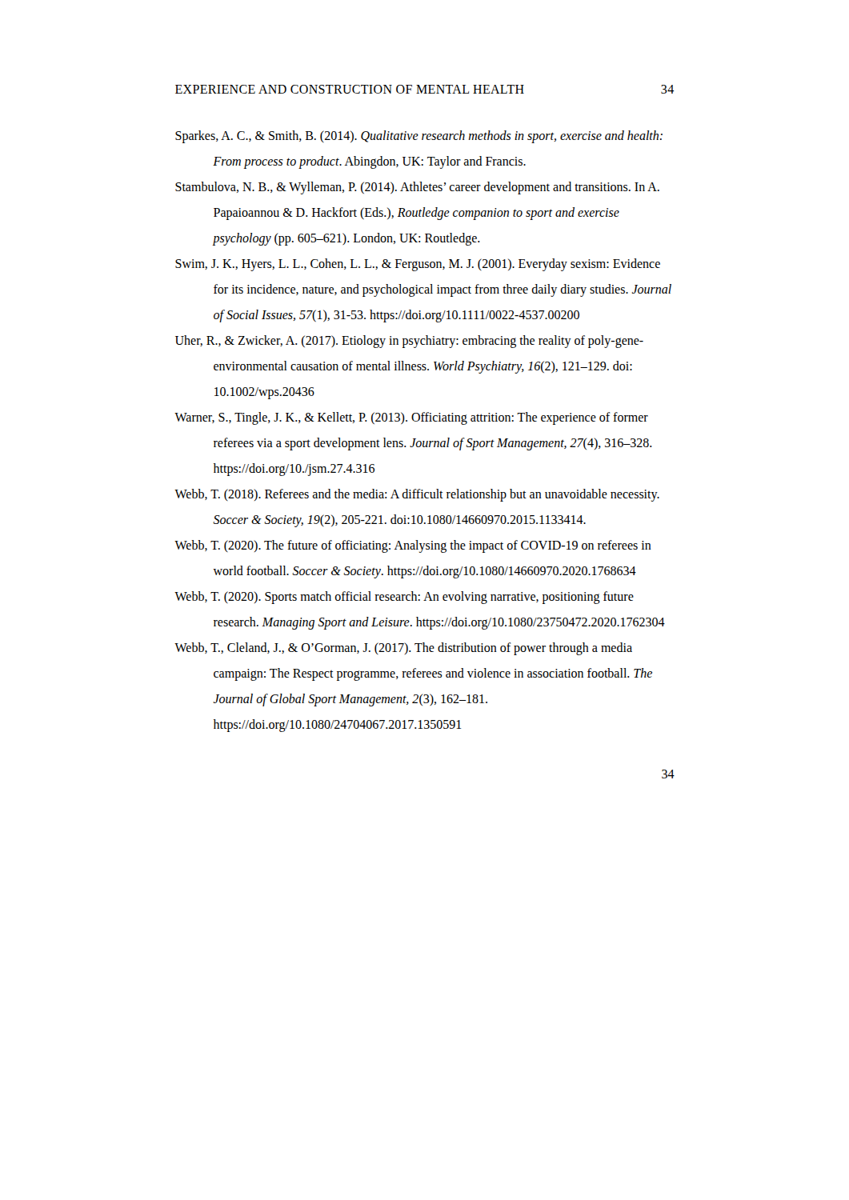Experience and Construction of Mental Health 34
Sparkes, A. C., & Smith, B. (2014). Qualitative research methods in sport, exercise and health: From process to product. Abingdon, UK: Taylor and Francis.
Stambulova, N. B., & Wylleman, P. (2014). Athletes’ career development and transitions. In A. Papaioannou & D. Hackfort (Eds.), Routledge companion to sport and exercise psychology (pp. 605–621). London, UK: Routledge.
Swim, J. K., Hyers, L. L., Cohen, L. L., & Ferguson, M. J. (2001). Everyday sexism: Evidence for its incidence, nature, and psychological impact from three daily diary studies. Journal of Social Issues, 57(1), 31-53. https://doi.org/10.1111/0022-4537.00200
Uher, R., & Zwicker, A. (2017). Etiology in psychiatry: embracing the reality of poly-gene-environmental causation of mental illness. World Psychiatry, 16(2), 121–129. doi: 10.1002/wps.20436
Warner, S., Tingle, J. K., & Kellett, P. (2013). Officiating attrition: The experience of former referees via a sport development lens. Journal of Sport Management, 27(4), 316–328. https://doi.org/10./jsm.27.4.316
Webb, T. (2018). Referees and the media: A difficult relationship but an unavoidable necessity. Soccer & Society, 19(2), 205-221. doi:10.1080/14660970.2015.1133414.
Webb, T. (2020). The future of officiating: Analysing the impact of COVID-19 on referees in world football. Soccer & Society. https://doi.org/10.1080/14660970.2020.1768634
Webb, T. (2020). Sports match official research: An evolving narrative, positioning future research. Managing Sport and Leisure. https://doi.org/10.1080/23750472.2020.1762304
Webb, T., Cleland, J., & O’Gorman, J. (2017). The distribution of power through a media campaign: The Respect programme, referees and violence in association football. The Journal of Global Sport Management, 2(3), 162–181. https://doi.org/10.1080/24704067.2017.1350591
34